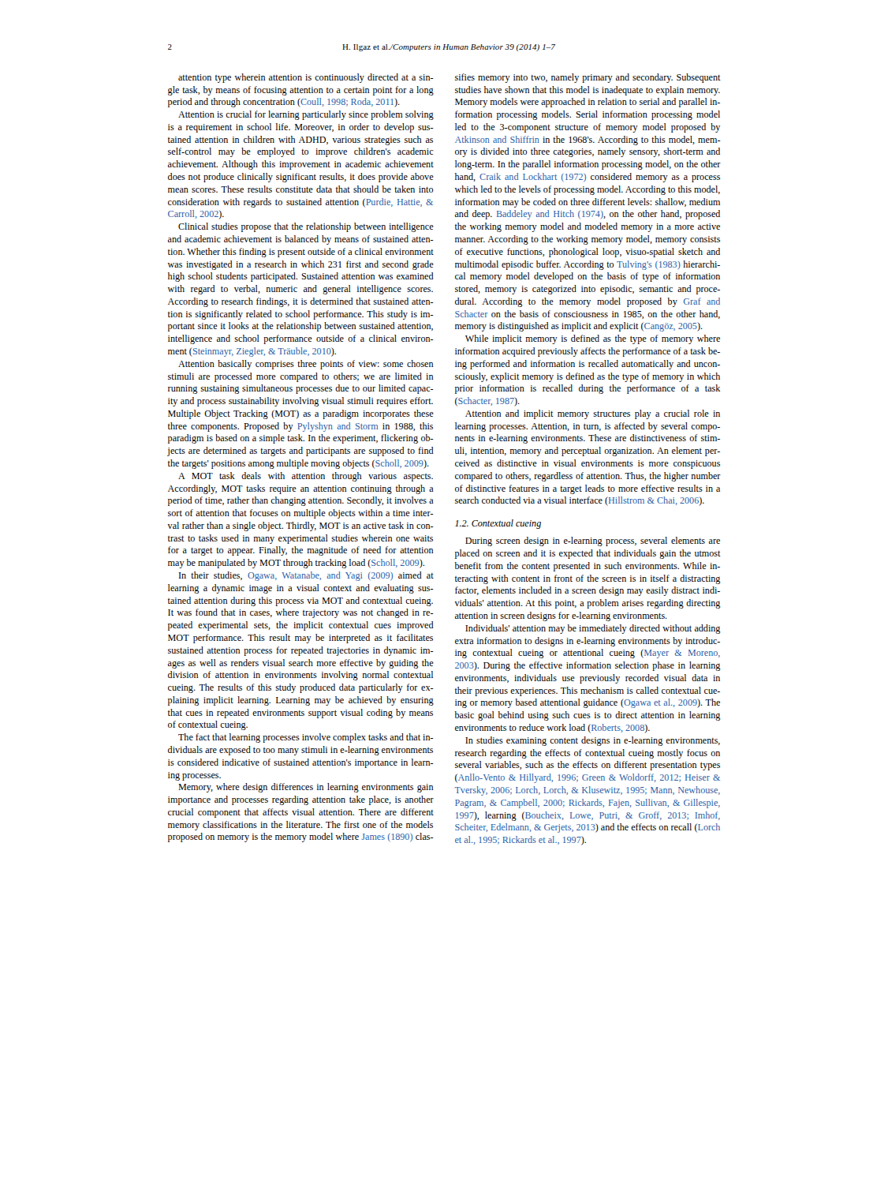2
H. Ilgaz et al./Computers in Human Behavior 39 (2014) 1–7
attention type wherein attention is continuously directed at a single task, by means of focusing attention to a certain point for a long period and through concentration (Coull, 1998; Roda, 2011).
Attention is crucial for learning particularly since problem solving is a requirement in school life. Moreover, in order to develop sustained attention in children with ADHD, various strategies such as self-control may be employed to improve children's academic achievement. Although this improvement in academic achievement does not produce clinically significant results, it does provide above mean scores. These results constitute data that should be taken into consideration with regards to sustained attention (Purdie, Hattie, & Carroll, 2002).
Clinical studies propose that the relationship between intelligence and academic achievement is balanced by means of sustained attention. Whether this finding is present outside of a clinical environment was investigated in a research in which 231 first and second grade high school students participated. Sustained attention was examined with regard to verbal, numeric and general intelligence scores. According to research findings, it is determined that sustained attention is significantly related to school performance. This study is important since it looks at the relationship between sustained attention, intelligence and school performance outside of a clinical environment (Steinmayr, Ziegler, & Träuble, 2010).
Attention basically comprises three points of view: some chosen stimuli are processed more compared to others; we are limited in running sustaining simultaneous processes due to our limited capacity and process sustainability involving visual stimuli requires effort. Multiple Object Tracking (MOT) as a paradigm incorporates these three components. Proposed by Pylyshyn and Storm in 1988, this paradigm is based on a simple task. In the experiment, flickering objects are determined as targets and participants are supposed to find the targets' positions among multiple moving objects (Scholl, 2009).
A MOT task deals with attention through various aspects. Accordingly, MOT tasks require an attention continuing through a period of time, rather than changing attention. Secondly, it involves a sort of attention that focuses on multiple objects within a time interval rather than a single object. Thirdly, MOT is an active task in contrast to tasks used in many experimental studies wherein one waits for a target to appear. Finally, the magnitude of need for attention may be manipulated by MOT through tracking load (Scholl, 2009).
In their studies, Ogawa, Watanabe, and Yagi (2009) aimed at learning a dynamic image in a visual context and evaluating sustained attention during this process via MOT and contextual cueing. It was found that in cases, where trajectory was not changed in repeated experimental sets, the implicit contextual cues improved MOT performance. This result may be interpreted as it facilitates sustained attention process for repeated trajectories in dynamic images as well as renders visual search more effective by guiding the division of attention in environments involving normal contextual cueing. The results of this study produced data particularly for explaining implicit learning. Learning may be achieved by ensuring that cues in repeated environments support visual coding by means of contextual cueing.
The fact that learning processes involve complex tasks and that individuals are exposed to too many stimuli in e-learning environments is considered indicative of sustained attention's importance in learning processes.
Memory, where design differences in learning environments gain importance and processes regarding attention take place, is another crucial component that affects visual attention. There are different memory classifications in the literature. The first one of the models proposed on memory is the memory model where James (1890) classifies memory into two, namely primary and secondary. Subsequent studies have shown that this model is inadequate to explain memory. Memory models were approached in relation to serial and parallel information processing models. Serial information processing model led to the 3-component structure of memory model proposed by Atkinson and Shiffrin in the 1968's. According to this model, memory is divided into three categories, namely sensory, short-term and long-term. In the parallel information processing model, on the other hand, Craik and Lockhart (1972) considered memory as a process which led to the levels of processing model. According to this model, information may be coded on three different levels: shallow, medium and deep. Baddeley and Hitch (1974), on the other hand, proposed the working memory model and modeled memory in a more active manner. According to the working memory model, memory consists of executive functions, phonological loop, visuo-spatial sketch and multimodal episodic buffer. According to Tulving's (1983) hierarchical memory model developed on the basis of type of information stored, memory is categorized into episodic, semantic and procedural. According to the memory model proposed by Graf and Schacter on the basis of consciousness in 1985, on the other hand, memory is distinguished as implicit and explicit (Cangöz, 2005).
While implicit memory is defined as the type of memory where information acquired previously affects the performance of a task being performed and information is recalled automatically and unconsciously, explicit memory is defined as the type of memory in which prior information is recalled during the performance of a task (Schacter, 1987).
Attention and implicit memory structures play a crucial role in learning processes. Attention, in turn, is affected by several components in e-learning environments. These are distinctiveness of stimuli, intention, memory and perceptual organization. An element perceived as distinctive in visual environments is more conspicuous compared to others, regardless of attention. Thus, the higher number of distinctive features in a target leads to more effective results in a search conducted via a visual interface (Hillstrom & Chai, 2006).
1.2. Contextual cueing
During screen design in e-learning process, several elements are placed on screen and it is expected that individuals gain the utmost benefit from the content presented in such environments. While interacting with content in front of the screen is in itself a distracting factor, elements included in a screen design may easily distract individuals' attention. At this point, a problem arises regarding directing attention in screen designs for e-learning environments.
Individuals' attention may be immediately directed without adding extra information to designs in e-learning environments by introducing contextual cueing or attentional cueing (Mayer & Moreno, 2003). During the effective information selection phase in learning environments, individuals use previously recorded visual data in their previous experiences. This mechanism is called contextual cueing or memory based attentional guidance (Ogawa et al., 2009). The basic goal behind using such cues is to direct attention in learning environments to reduce work load (Roberts, 2008).
In studies examining content designs in e-learning environments, research regarding the effects of contextual cueing mostly focus on several variables, such as the effects on different presentation types (Anllo-Vento & Hillyard, 1996; Green & Woldorff, 2012; Heiser & Tversky, 2006; Lorch, Lorch, & Klusewitz, 1995; Mann, Newhouse, Pagram, & Campbell, 2000; Rickards, Fajen, Sullivan, & Gillespie, 1997), learning (Boucheix, Lowe, Putri, & Groff, 2013; Imhof, Scheiter, Edelmann, & Gerjets, 2013) and the effects on recall (Lorch et al., 1995; Rickards et al., 1997).